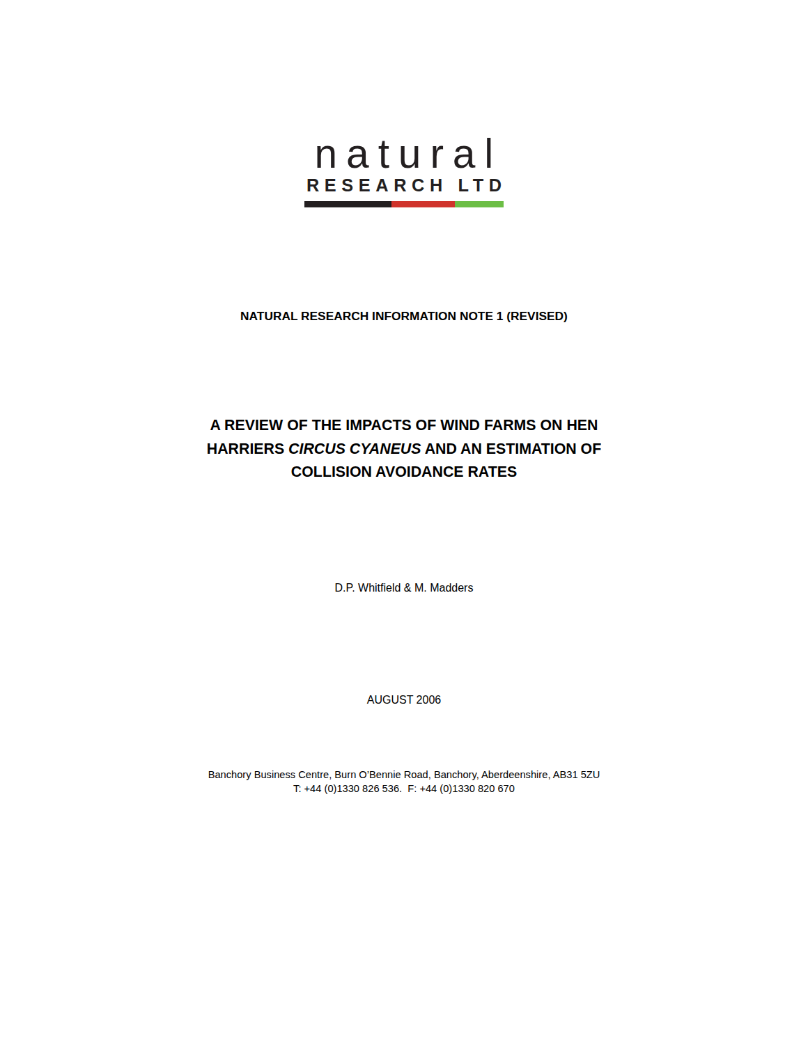natural
RESEARCH LTD
NATURAL RESEARCH INFORMATION NOTE 1 (REVISED)
A review of the impacts of wind farms on hen harriers Circus cyaneus and an estimation of collision avoidance rates
D.P. Whitfield & M. Madders
AUGUST 2006
Banchory Business Centre, Burn O’Bennie Road, Banchory, Aberdeenshire, AB31 5ZU
T: +44 (0)1330 826 536. F: +44 (0)1330 820 670